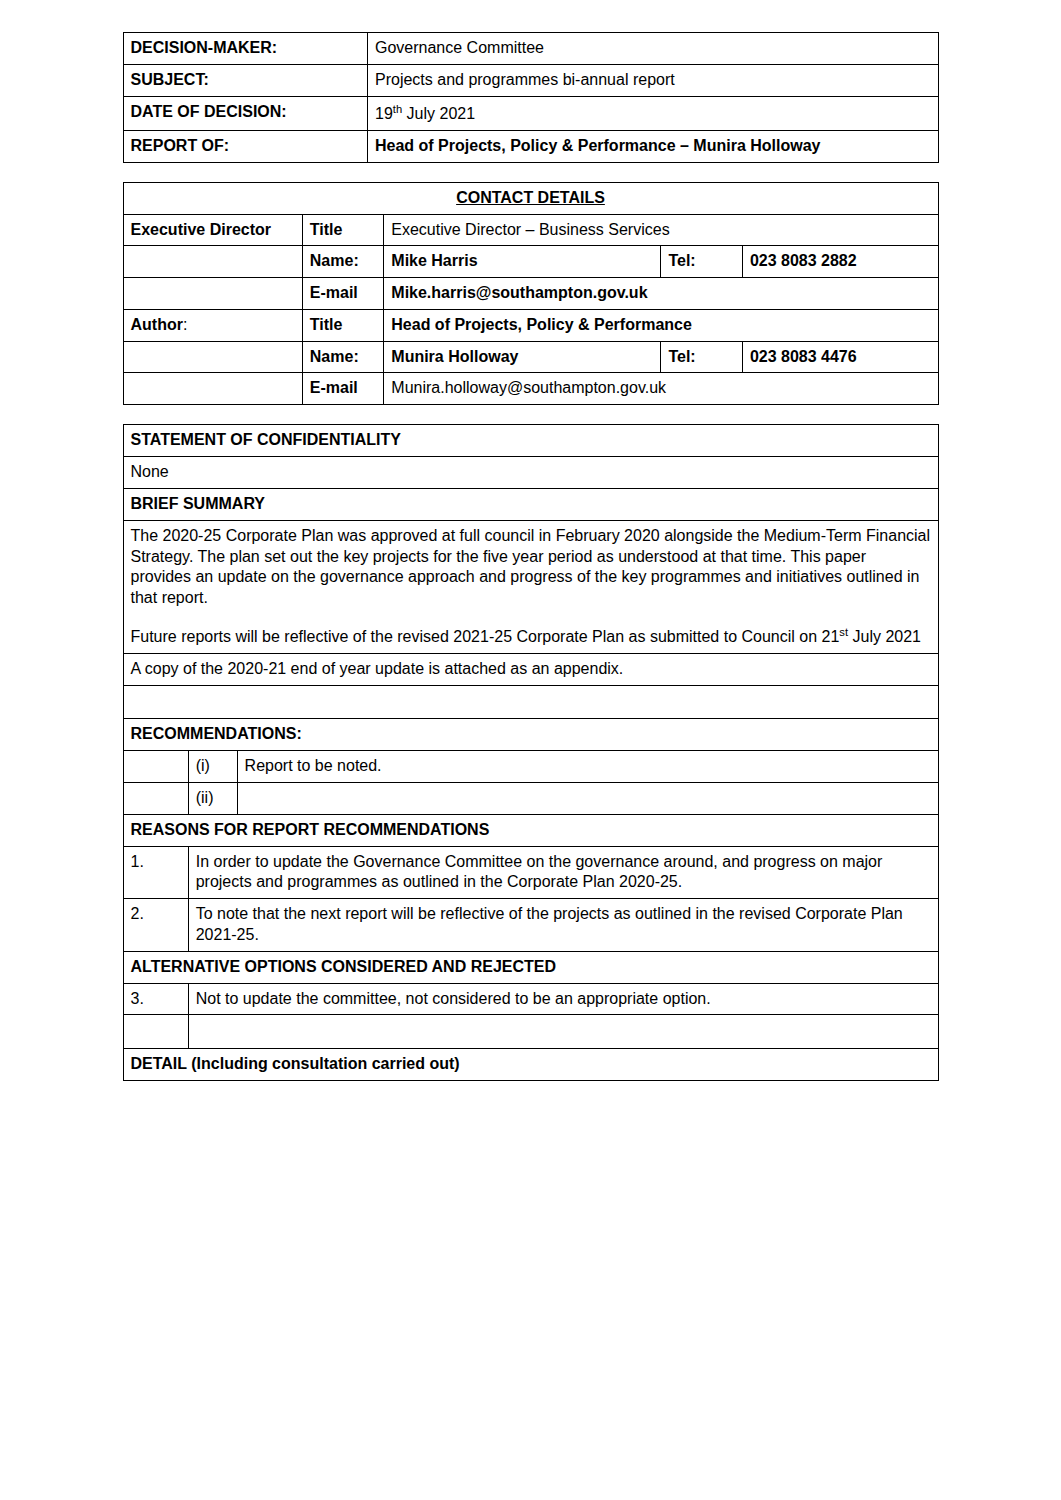| DECISION-MAKER: | Governance Committee |
| SUBJECT: | Projects and programmes bi-annual report |
| DATE OF DECISION: | 19 th July 2021 |
| REPORT OF: | Head of Projects, Policy & Performance – Munira Holloway |
| CONTACT DETAILS |
| Executive Director | Title | Executive Director – Business Services |
| | Name: | Mike Harris | Tel: | 023 8083 2882 |
| | E-mail | Mike.harris@southampton.gov.uk |
| Author : | Title | Head of Projects, Policy & Performance |
| | Name: | Munira Holloway | Tel: | 023 8083 4476 |
| | E-mail | Munira.holloway@southampton.gov.uk |
| STATEMENT OF CONFIDENTIALITY |
| None |
| BRIEF SUMMARY |
| The 2020-25 Corporate Plan was approved at full council in February 2020 alongside the Medium-Term Financial Strategy. The plan set out the key projects for the five year period as understood at that time. This paper provides an update on the governance approach and progress of the key programmes and initiatives outlined in that report. Future reports will be reflective of the revised 2021-25 Corporate Plan as submitted to Council on 21 st July 2021 |
| A copy of the 2020-21 end of year update is attached as an appendix. |
| RECOMMENDATIONS: |
| | (i) | Report to be noted. |
| | (ii) | |
| REASONS FOR REPORT RECOMMENDATIONS |
| 1. | In order to update the Governance Committee on the governance around, and progress on major projects and programmes as outlined in the Corporate Plan 2020-25. |
| 2. | To note that the next report will be reflective of the projects as outlined in the revised Corporate Plan 2021-25. |
| ALTERNATIVE OPTIONS CONSIDERED AND REJECTED |
| 3. | Not to update the committee, not considered to be an appropriate option. |
| DETAIL (Including consultation carried out) |